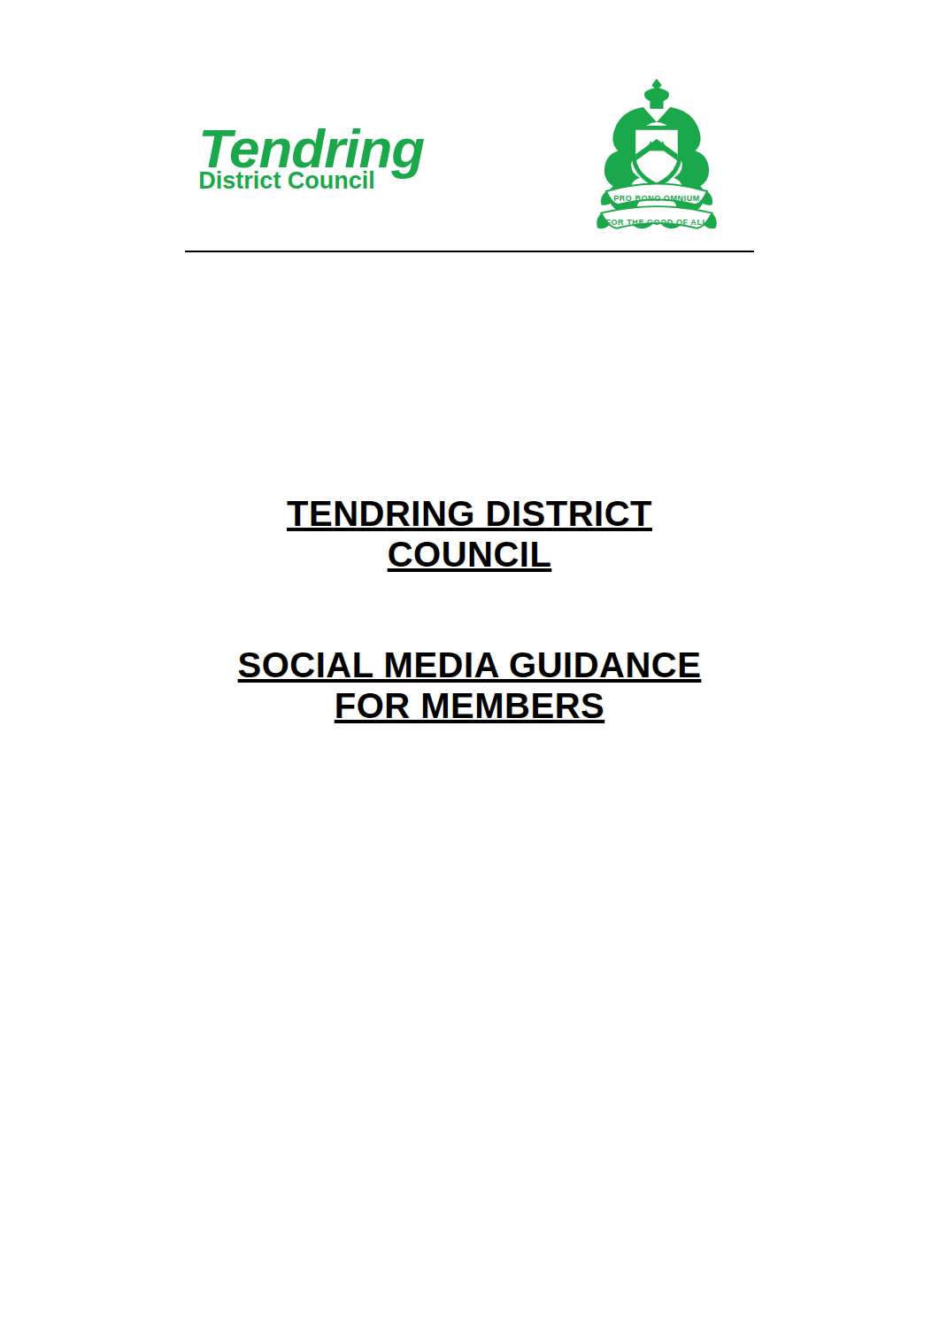Tendring District Council
PRO BONO OMNIUM FOR THE GOOD OF ALL
TENDRING DISTRICT
COUNCIL
SOCIAL MEDIA GUIDANCE
FOR MEMBERS